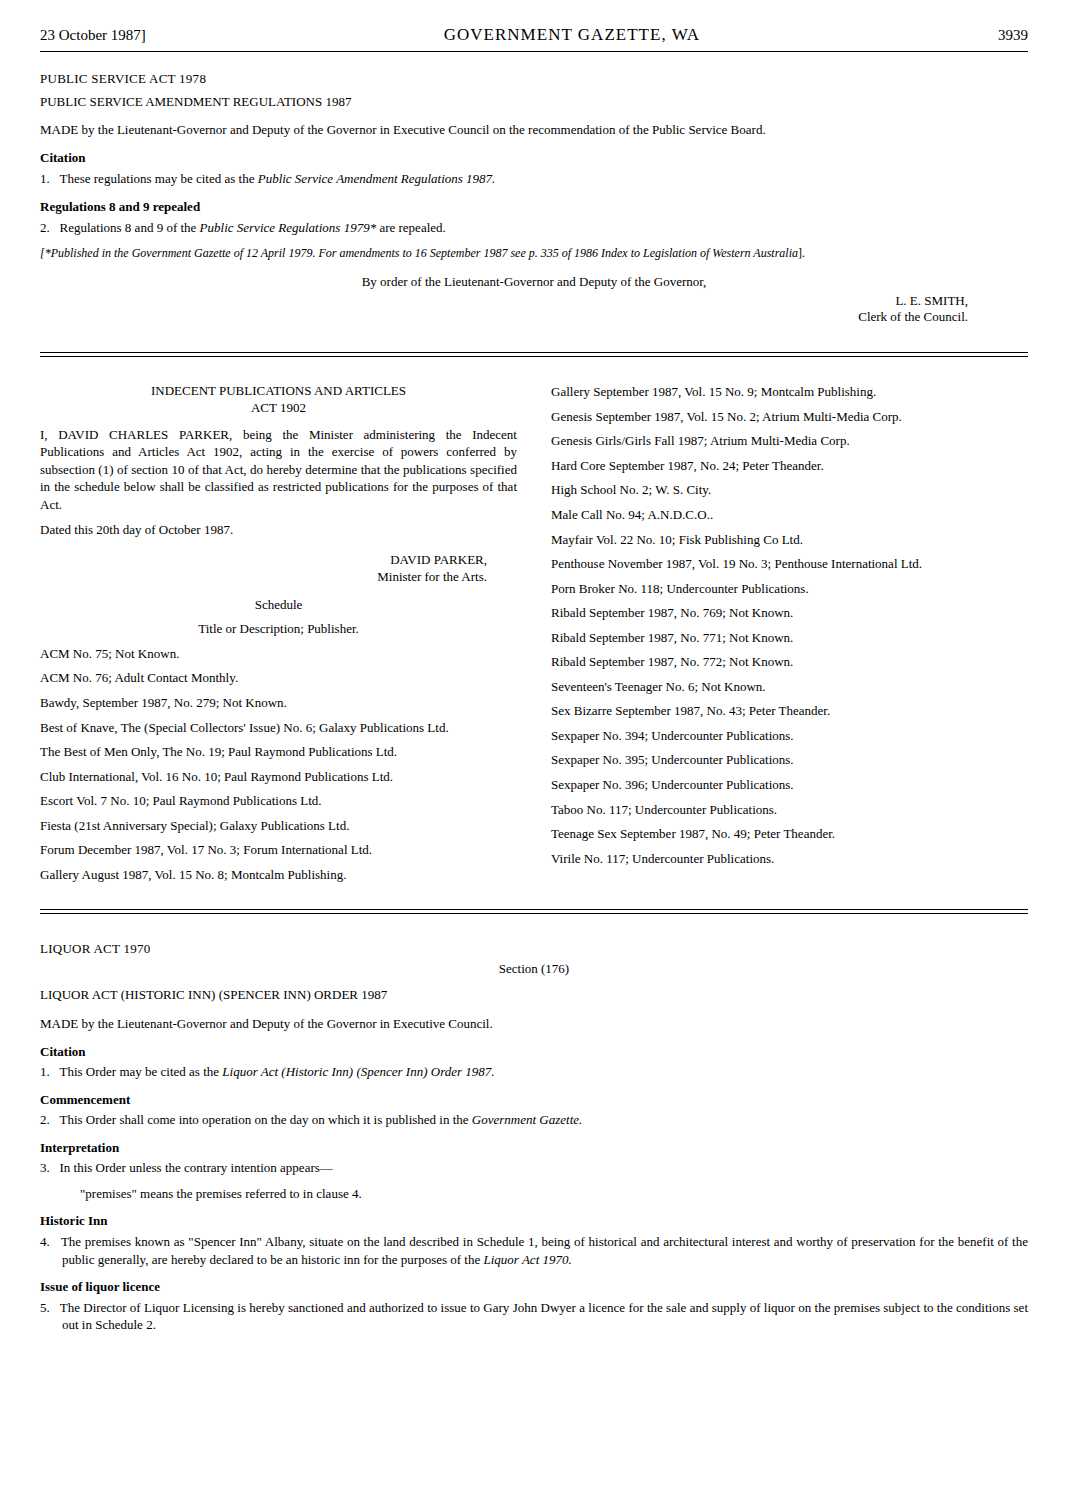23 October 1987] GOVERNMENT GAZETTE, WA 3939
PUBLIC SERVICE ACT 1978
PUBLIC SERVICE AMENDMENT REGULATIONS 1987
MADE by the Lieutenant-Governor and Deputy of the Governor in Executive Council on the recommendation of the Public Service Board.
Citation
1. These regulations may be cited as the Public Service Amendment Regulations 1987.
Regulations 8 and 9 repealed
2. Regulations 8 and 9 of the Public Service Regulations 1979* are repealed.
[*Published in the Government Gazette of 12 April 1979. For amendments to 16 September 1987 see p. 335 of 1986 Index to Legislation of Western Australia].
By order of the Lieutenant-Governor and Deputy of the Governor,
L. E. SMITH,
Clerk of the Council.
INDECENT PUBLICATIONS AND ARTICLES
ACT 1902
I, DAVID CHARLES PARKER, being the Minister administering the Indecent Publications and Articles Act 1902, acting in the exercise of powers conferred by subsection (1) of section 10 of that Act, do hereby determine that the publications specified in the schedule below shall be classified as restricted publications for the purposes of that Act.
Dated this 20th day of October 1987.
DAVID PARKER,
Minister for the Arts.
Schedule
Title or Description; Publisher.
ACM No. 75; Not Known.
ACM No. 76; Adult Contact Monthly.
Bawdy, September 1987, No. 279; Not Known.
Best of Knave, The (Special Collectors' Issue) No. 6; Galaxy Publications Ltd.
The Best of Men Only, The No. 19; Paul Raymond Publications Ltd.
Club International, Vol. 16 No. 10; Paul Raymond Publications Ltd.
Escort Vol. 7 No. 10; Paul Raymond Publications Ltd.
Fiesta (21st Anniversary Special); Galaxy Publications Ltd.
Forum December 1987, Vol. 17 No. 3; Forum International Ltd.
Gallery August 1987, Vol. 15 No. 8; Montcalm Publishing.
Gallery September 1987, Vol. 15 No. 9; Montcalm Publishing.
Genesis September 1987, Vol. 15 No. 2; Atrium Multi-Media Corp.
Genesis Girls/Girls Fall 1987; Atrium Multi-Media Corp.
Hard Core September 1987, No. 24; Peter Theander.
High School No. 2; W. S. City.
Male Call No. 94; A.N.D.C.O..
Mayfair Vol. 22 No. 10; Fisk Publishing Co Ltd.
Penthouse November 1987, Vol. 19 No. 3; Penthouse International Ltd.
Porn Broker No. 118; Undercounter Publications.
Ribald September 1987, No. 769; Not Known.
Ribald September 1987, No. 771; Not Known.
Ribald September 1987, No. 772; Not Known.
Seventeen's Teenager No. 6; Not Known.
Sex Bizarre September 1987, No. 43; Peter Theander.
Sexpaper No. 394; Undercounter Publications.
Sexpaper No. 395; Undercounter Publications.
Sexpaper No. 396; Undercounter Publications.
Taboo No. 117; Undercounter Publications.
Teenage Sex September 1987, No. 49; Peter Theander.
Virile No. 117; Undercounter Publications.
LIQUOR ACT 1970
Section (176)
LIQUOR ACT (HISTORIC INN) (SPENCER INN) ORDER 1987
MADE by the Lieutenant-Governor and Deputy of the Governor in Executive Council.
Citation
1. This Order may be cited as the Liquor Act (Historic Inn) (Spencer Inn) Order 1987.
Commencement
2. This Order shall come into operation on the day on which it is published in the Government Gazette.
Interpretation
3. In this Order unless the contrary intention appears—
"premises" means the premises referred to in clause 4.
Historic Inn
4. The premises known as "Spencer Inn" Albany, situate on the land described in Schedule 1, being of historical and architectural interest and worthy of preservation for the benefit of the public generally, are hereby declared to be an historic inn for the purposes of the Liquor Act 1970.
Issue of liquor licence
5. The Director of Liquor Licensing is hereby sanctioned and authorized to issue to Gary John Dwyer a licence for the sale and supply of liquor on the premises subject to the conditions set out in Schedule 2.